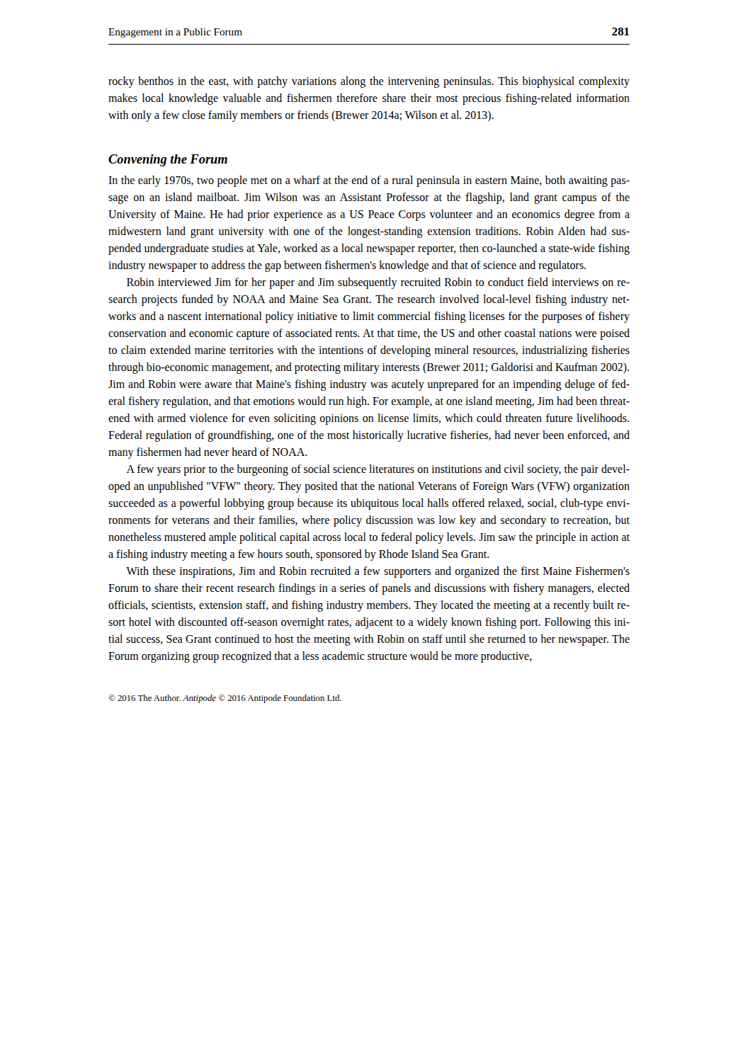Engagement in a Public Forum 281
rocky benthos in the east, with patchy variations along the intervening peninsulas. This biophysical complexity makes local knowledge valuable and fishermen therefore share their most precious fishing-related information with only a few close family members or friends (Brewer 2014a; Wilson et al. 2013).
Convening the Forum
In the early 1970s, two people met on a wharf at the end of a rural peninsula in eastern Maine, both awaiting passage on an island mailboat. Jim Wilson was an Assistant Professor at the flagship, land grant campus of the University of Maine. He had prior experience as a US Peace Corps volunteer and an economics degree from a midwestern land grant university with one of the longest-standing extension traditions. Robin Alden had suspended undergraduate studies at Yale, worked as a local newspaper reporter, then co-launched a state-wide fishing industry newspaper to address the gap between fishermen's knowledge and that of science and regulators.
Robin interviewed Jim for her paper and Jim subsequently recruited Robin to conduct field interviews on research projects funded by NOAA and Maine Sea Grant. The research involved local-level fishing industry networks and a nascent international policy initiative to limit commercial fishing licenses for the purposes of fishery conservation and economic capture of associated rents. At that time, the US and other coastal nations were poised to claim extended marine territories with the intentions of developing mineral resources, industrializing fisheries through bio-economic management, and protecting military interests (Brewer 2011; Galdorisi and Kaufman 2002). Jim and Robin were aware that Maine's fishing industry was acutely unprepared for an impending deluge of federal fishery regulation, and that emotions would run high. For example, at one island meeting, Jim had been threatened with armed violence for even soliciting opinions on license limits, which could threaten future livelihoods. Federal regulation of groundfishing, one of the most historically lucrative fisheries, had never been enforced, and many fishermen had never heard of NOAA.
A few years prior to the burgeoning of social science literatures on institutions and civil society, the pair developed an unpublished "VFW" theory. They posited that the national Veterans of Foreign Wars (VFW) organization succeeded as a powerful lobbying group because its ubiquitous local halls offered relaxed, social, club-type environments for veterans and their families, where policy discussion was low key and secondary to recreation, but nonetheless mustered ample political capital across local to federal policy levels. Jim saw the principle in action at a fishing industry meeting a few hours south, sponsored by Rhode Island Sea Grant.
With these inspirations, Jim and Robin recruited a few supporters and organized the first Maine Fishermen's Forum to share their recent research findings in a series of panels and discussions with fishery managers, elected officials, scientists, extension staff, and fishing industry members. They located the meeting at a recently built resort hotel with discounted off-season overnight rates, adjacent to a widely known fishing port. Following this initial success, Sea Grant continued to host the meeting with Robin on staff until she returned to her newspaper. The Forum organizing group recognized that a less academic structure would be more productive,
© 2016 The Author. Antipode © 2016 Antipode Foundation Ltd.